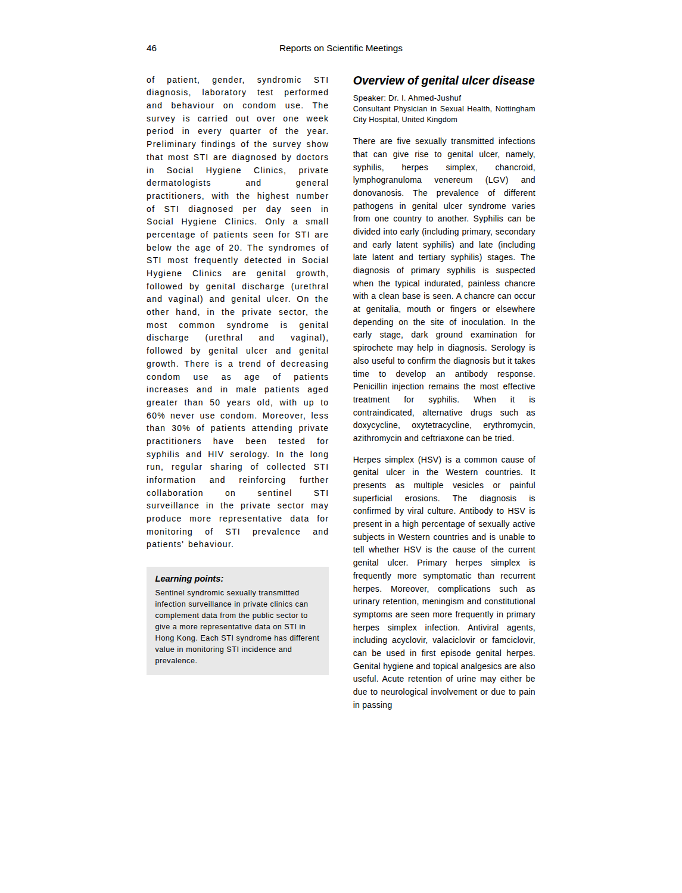46
Reports on Scientific Meetings
of patient, gender, syndromic STI diagnosis, laboratory test performed and behaviour on condom use. The survey is carried out over one week period in every quarter of the year. Preliminary findings of the survey show that most STI are diagnosed by doctors in Social Hygiene Clinics, private dermatologists and general practitioners, with the highest number of STI diagnosed per day seen in Social Hygiene Clinics. Only a small percentage of patients seen for STI are below the age of 20. The syndromes of STI most frequently detected in Social Hygiene Clinics are genital growth, followed by genital discharge (urethral and vaginal) and genital ulcer. On the other hand, in the private sector, the most common syndrome is genital discharge (urethral and vaginal), followed by genital ulcer and genital growth. There is a trend of decreasing condom use as age of patients increases and in male patients aged greater than 50 years old, with up to 60% never use condom. Moreover, less than 30% of patients attending private practitioners have been tested for syphilis and HIV serology. In the long run, regular sharing of collected STI information and reinforcing further collaboration on sentinel STI surveillance in the private sector may produce more representative data for monitoring of STI prevalence and patients' behaviour.
Learning points:
Sentinel syndromic sexually transmitted infection surveillance in private clinics can complement data from the public sector to give a more representative data on STI in Hong Kong. Each STI syndrome has different value in monitoring STI incidence and prevalence.
Overview of genital ulcer disease
Speaker: Dr. I. Ahmed-Jushuf
Consultant Physician in Sexual Health, Nottingham City Hospital, United Kingdom
There are five sexually transmitted infections that can give rise to genital ulcer, namely, syphilis, herpes simplex, chancroid, lymphogranuloma venereum (LGV) and donovanosis. The prevalence of different pathogens in genital ulcer syndrome varies from one country to another. Syphilis can be divided into early (including primary, secondary and early latent syphilis) and late (including late latent and tertiary syphilis) stages. The diagnosis of primary syphilis is suspected when the typical indurated, painless chancre with a clean base is seen. A chancre can occur at genitalia, mouth or fingers or elsewhere depending on the site of inoculation. In the early stage, dark ground examination for spirochete may help in diagnosis. Serology is also useful to confirm the diagnosis but it takes time to develop an antibody response. Penicillin injection remains the most effective treatment for syphilis. When it is contraindicated, alternative drugs such as doxycycline, oxytetracycline, erythromycin, azithromycin and ceftriaxone can be tried.
Herpes simplex (HSV) is a common cause of genital ulcer in the Western countries. It presents as multiple vesicles or painful superficial erosions. The diagnosis is confirmed by viral culture. Antibody to HSV is present in a high percentage of sexually active subjects in Western countries and is unable to tell whether HSV is the cause of the current genital ulcer. Primary herpes simplex is frequently more symptomatic than recurrent herpes. Moreover, complications such as urinary retention, meningism and constitutional symptoms are seen more frequently in primary herpes simplex infection. Antiviral agents, including acyclovir, valaciclovir or famciclovir, can be used in first episode genital herpes. Genital hygiene and topical analgesics are also useful. Acute retention of urine may either be due to neurological involvement or due to pain in passing